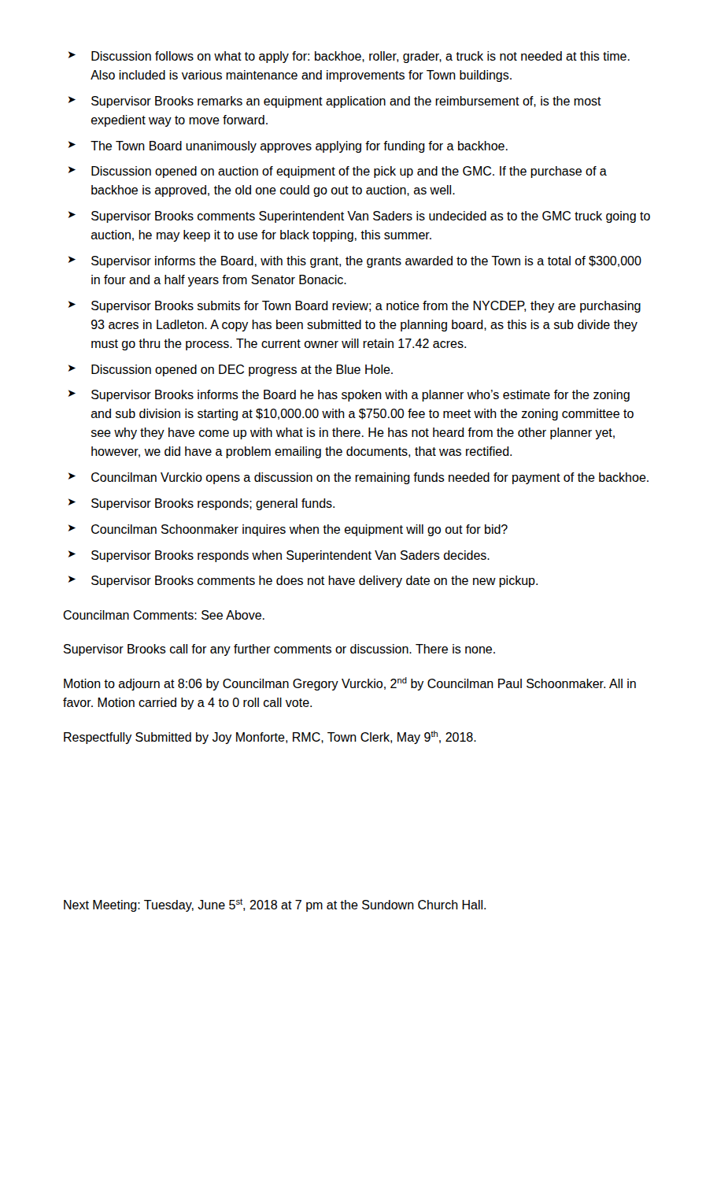Discussion follows on what to apply for: backhoe, roller, grader, a truck is not needed at this time. Also included is various maintenance and improvements for Town buildings.
Supervisor Brooks remarks an equipment application and the reimbursement of, is the most expedient way to move forward.
The Town Board unanimously approves applying for funding for a backhoe.
Discussion opened on auction of equipment of the pick up and the GMC. If the purchase of a backhoe is approved, the old one could go out to auction, as well.
Supervisor Brooks comments Superintendent Van Saders is undecided as to the GMC truck going to auction, he may keep it to use for black topping, this summer.
Supervisor informs the Board, with this grant, the grants awarded to the Town is a total of $300,000 in four and a half years from Senator Bonacic.
Supervisor Brooks submits for Town Board review; a notice from the NYCDEP, they are purchasing 93 acres in Ladleton. A copy has been submitted to the planning board, as this is a sub divide they must go thru the process. The current owner will retain 17.42 acres.
Discussion opened on DEC progress at the Blue Hole.
Supervisor Brooks informs the Board he has spoken with a planner who’s estimate for the zoning and sub division is starting at $10,000.00 with a $750.00 fee to meet with the zoning committee to see why they have come up with what is in there. He has not heard from the other planner yet, however, we did have a problem emailing the documents, that was rectified.
Councilman Vurckio opens a discussion on the remaining funds needed for payment of the backhoe.
Supervisor Brooks responds; general funds.
Councilman Schoonmaker inquires when the equipment will go out for bid?
Supervisor Brooks responds when Superintendent Van Saders decides.
Supervisor Brooks comments he does not have delivery date on the new pickup.
Councilman Comments: See Above.
Supervisor Brooks call for any further comments or discussion. There is none.
Motion to adjourn at 8:06 by Councilman Gregory Vurckio, 2nd by Councilman Paul Schoonmaker. All in favor. Motion carried by a 4 to 0 roll call vote.
Respectfully Submitted by Joy Monforte, RMC, Town Clerk, May 9th, 2018.
Next Meeting: Tuesday, June 5st, 2018 at 7 pm at the Sundown Church Hall.